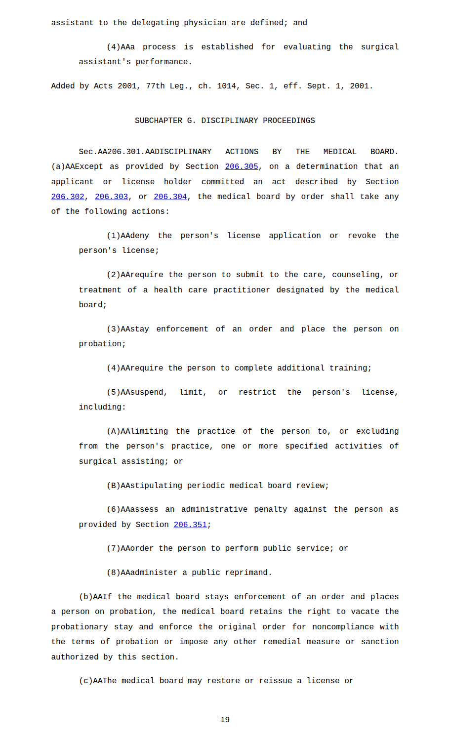assistant to the delegating physician are defined; and
(4)AAa process is established for evaluating the surgical assistant's performance.
Added by Acts 2001, 77th Leg., ch. 1014, Sec. 1, eff. Sept. 1, 2001.
SUBCHAPTER G. DISCIPLINARY PROCEEDINGS
Sec.AA206.301.AADISCIPLINARY ACTIONS BY THE MEDICAL BOARD. (a)AAExcept as provided by Section 206.305, on a determination that an applicant or license holder committed an act described by Section 206.302, 206.303, or 206.304, the medical board by order shall take any of the following actions:
(1)AAdeny the person's license application or revoke the person's license;
(2)AArequire the person to submit to the care, counseling, or treatment of a health care practitioner designated by the medical board;
(3)AAstay enforcement of an order and place the person on probation;
(4)AArequire the person to complete additional training;
(5)AAsuspend, limit, or restrict the person's license, including:
(A)AAlimiting the practice of the person to, or excluding from the person's practice, one or more specified activities of surgical assisting; or
(B)AAstipulating periodic medical board review;
(6)AAassess an administrative penalty against the person as provided by Section 206.351;
(7)AAorder the person to perform public service; or
(8)AAadminister a public reprimand.
(b)AAIf the medical board stays enforcement of an order and places a person on probation, the medical board retains the right to vacate the probationary stay and enforce the original order for noncompliance with the terms of probation or impose any other remedial measure or sanction authorized by this section.
(c)AAThe medical board may restore or reissue a license or
19